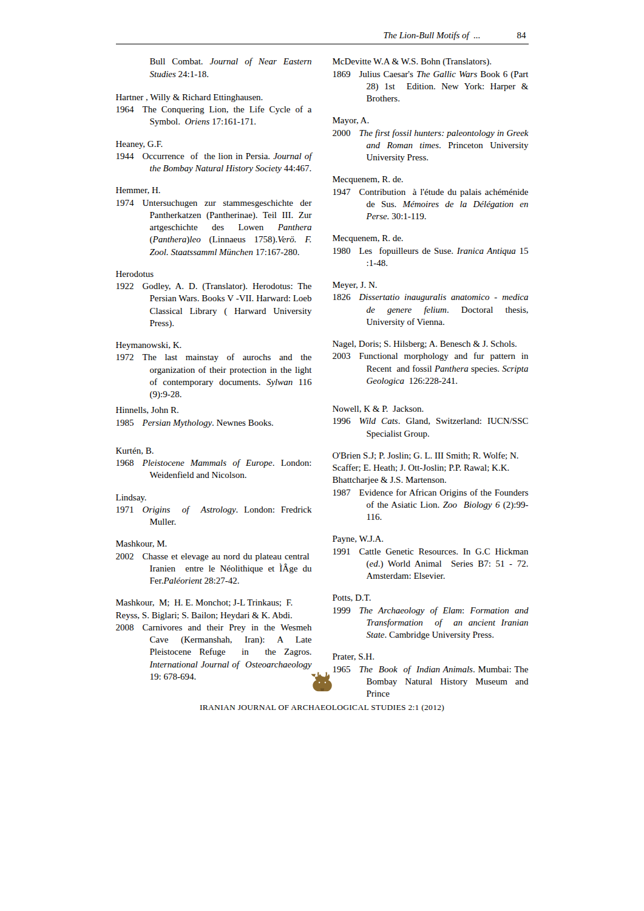The Lion-Bull Motifs of ... 84
Bull Combat. Journal of Near Eastern Studies 24:1-18.
Hartner , Willy & Richard Ettinghausen.
1964 The Conquering Lion, the Life Cycle of a Symbol. Oriens 17:161-171.
Heaney, G.F.
1944 Occurrence of the lion in Persia. Journal of the Bombay Natural History Society 44:467.
Hemmer, H.
1974 Untersuchugen zur stammesgeschichte der Pantherkatzen (Pantherinae). Teil III. Zur artgeschichte des Lowen Panthera (Panthera)leo (Linnaeus 1758).Verö. F. Zool. Staatssamml München 17:167-280.
Herodotus
1922 Godley, A. D. (Translator). Herodotus: The Persian Wars. Books V -VII. Harward: Loeb Classical Library ( Harward University Press).
Heymanowski, K.
1972 The last mainstay of aurochs and the organization of their protection in the light of contemporary documents. Sylwan 116 (9):9-28.
Hinnells, John R.
1985 Persian Mythology. Newnes Books.
Kurtén, B.
1968 Pleistocene Mammals of Europe. London: Weidenfield and Nicolson.
Lindsay.
1971 Origins of Astrology. London: Fredrick Muller.
Mashkour, M.
2002 Chasse et elevage au nord du plateau central Iranien entre le Néolithique et ÌÂge du Fer.Paléorient 28:27-42.
Mashkour, M; H. E. Monchot; J-L Trinkaus; F. Reyss, S. Biglari; S. Bailon; Heydari & K. Abdi.
2008 Carnivores and their Prey in the Wesmeh Cave (Kermanshah, Iran): A Late Pleistocene Refuge in the Zagros. International Journal of Osteoarchaeology 19: 678-694.
McDevitte W.A & W.S. Bohn (Translators).
1869 Julius Caesar's The Gallic Wars Book 6 (Part 28) 1st Edition. New York: Harper & Brothers.
Mayor, A.
2000 The first fossil hunters: paleontology in Greek and Roman times. Princeton University University Press.
Mecquenem, R. de.
1947 Contribution à l'étude du palais achéménide de Sus. Mémoires de la Délégation en Perse. 30:1-119.
Mecquenem, R. de.
1980 Les fopuilleurs de Suse. Iranica Antiqua 15 :1-48.
Meyer, J. N.
1826 Dissertatio inauguralis anatomico - medica de genere felium. Doctoral thesis, University of Vienna.
Nagel, Doris; S. Hilsberg; A. Benesch & J. Schols.
2003 Functional morphology and fur pattern in Recent and fossil Panthera species. Scripta Geologica 126:228-241.
Nowell, K & P. Jackson.
1996 Wild Cats. Gland, Switzerland: IUCN/SSC Specialist Group.
O'Brien S.J; P. Joslin; G. L. III Smith; R. Wolfe; N. Scaffer; E. Heath; J. Ott-Joslin; P.P. Rawal; K.K. Bhattcharjee & J.S. Martenson.
1987 Evidence for African Origins of the Founders of the Asiatic Lion. Zoo Biology 6 (2):99-116.
Payne, W.J.A.
1991 Cattle Genetic Resources. In G.C Hickman (ed.) World Animal Series B7: 51 - 72. Amsterdam: Elsevier.
Potts, D.T.
1999 The Archaeology of Elam: Formation and Transformation of an ancient Iranian State. Cambridge University Press.
Prater, S.H.
1965 The Book of Indian Animals. Mumbai: The Bombay Natural History Museum and Prince
IRANIAN JOURNAL OF ARCHAEOLOGICAL STUDIES 2:1 (2012)